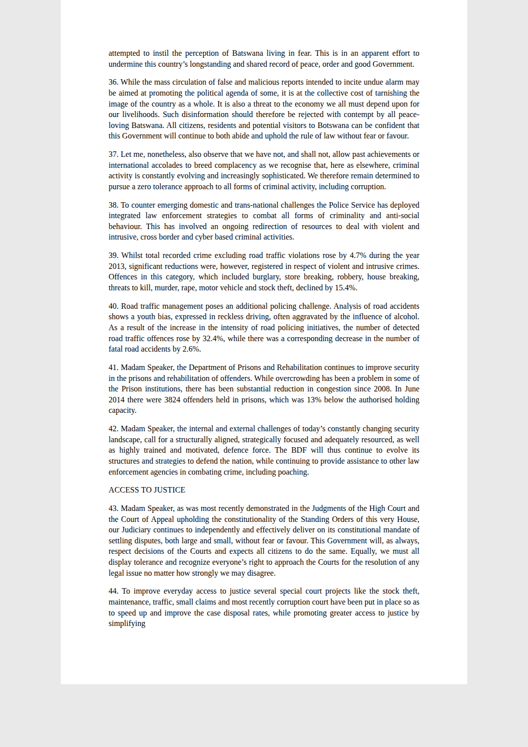attempted to instil the perception of Batswana living in fear. This is in an apparent effort to undermine this country’s longstanding and shared record of peace, order and good Government.
36. While the mass circulation of false and malicious reports intended to incite undue alarm may be aimed at promoting the political agenda of some, it is at the collective cost of tarnishing the image of the country as a whole. It is also a threat to the economy we all must depend upon for our livelihoods. Such disinformation should therefore be rejected with contempt by all peace-loving Batswana. All citizens, residents and potential visitors to Botswana can be confident that this Government will continue to both abide and uphold the rule of law without fear or favour.
37. Let me, nonetheless, also observe that we have not, and shall not, allow past achievements or international accolades to breed complacency as we recognise that, here as elsewhere, criminal activity is constantly evolving and increasingly sophisticated. We therefore remain determined to pursue a zero tolerance approach to all forms of criminal activity, including corruption.
38. To counter emerging domestic and trans-national challenges the Police Service has deployed integrated law enforcement strategies to combat all forms of criminality and anti-social behaviour. This has involved an ongoing redirection of resources to deal with violent and intrusive, cross border and cyber based criminal activities.
39. Whilst total recorded crime excluding road traffic violations rose by 4.7% during the year 2013, significant reductions were, however, registered in respect of violent and intrusive crimes. Offences in this category, which included burglary, store breaking, robbery, house breaking, threats to kill, murder, rape, motor vehicle and stock theft, declined by 15.4%.
40. Road traffic management poses an additional policing challenge. Analysis of road accidents shows a youth bias, expressed in reckless driving, often aggravated by the influence of alcohol. As a result of the increase in the intensity of road policing initiatives, the number of detected road traffic offences rose by 32.4%, while there was a corresponding decrease in the number of fatal road accidents by 2.6%.
41. Madam Speaker, the Department of Prisons and Rehabilitation continues to improve security in the prisons and rehabilitation of offenders. While overcrowding has been a problem in some of the Prison institutions, there has been substantial reduction in congestion since 2008. In June 2014 there were 3824 offenders held in prisons, which was 13% below the authorised holding capacity.
42. Madam Speaker, the internal and external challenges of today’s constantly changing security landscape, call for a structurally aligned, strategically focused and adequately resourced, as well as highly trained and motivated, defence force. The BDF will thus continue to evolve its structures and strategies to defend the nation, while continuing to provide assistance to other law enforcement agencies in combating crime, including poaching.
Access to Justice
43. Madam Speaker, as was most recently demonstrated in the Judgments of the High Court and the Court of Appeal upholding the constitutionality of the Standing Orders of this very House, our Judiciary continues to independently and effectively deliver on its constitutional mandate of settling disputes, both large and small, without fear or favour. This Government will, as always, respect decisions of the Courts and expects all citizens to do the same. Equally, we must all display tolerance and recognize everyone’s right to approach the Courts for the resolution of any legal issue no matter how strongly we may disagree.
44. To improve everyday access to justice several special court projects like the stock theft, maintenance, traffic, small claims and most recently corruption court have been put in place so as to speed up and improve the case disposal rates, while promoting greater access to justice by simplifying